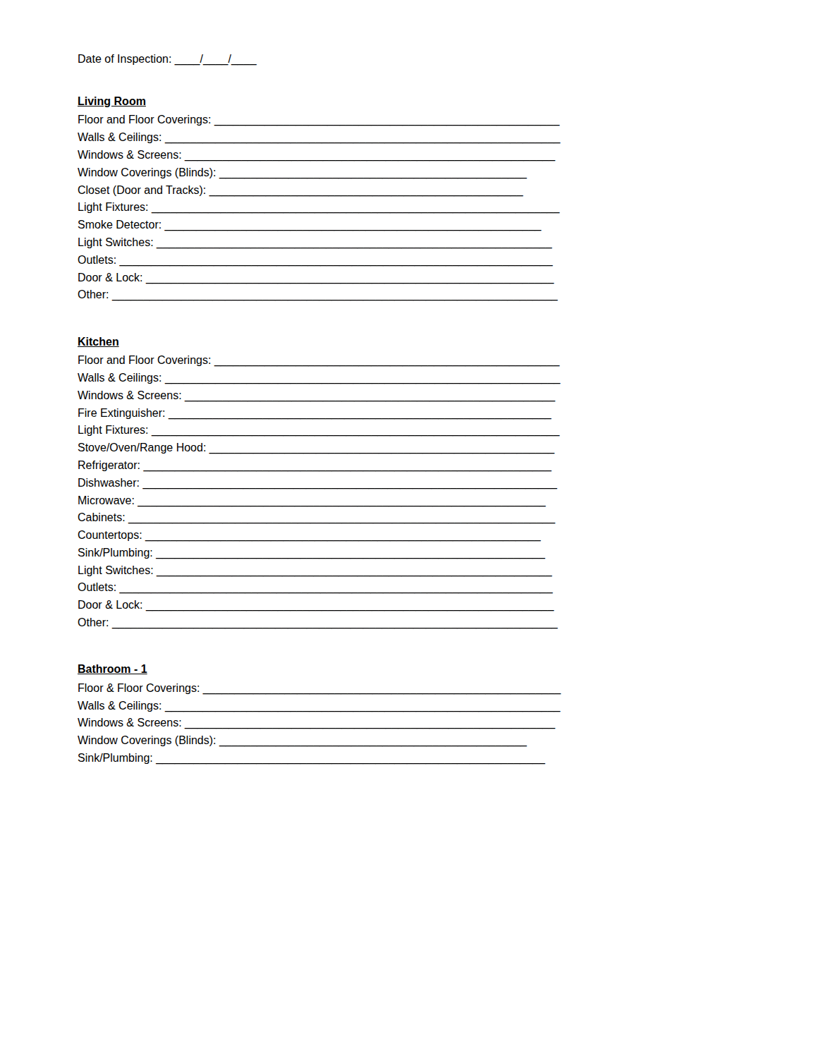Date of Inspection: ____/____/____
Living Room
Floor and Floor Coverings: _______________________________________________________
Walls & Ceilings: _______________________________________________________________
Windows & Screens: ___________________________________________________________
Window Coverings (Blinds): _________________________________________________
Closet (Door and Tracks): __________________________________________________
Light Fixtures: _________________________________________________________________
Smoke Detector: ____________________________________________________________
Light Switches: _______________________________________________________________
Outlets: _____________________________________________________________________
Door & Lock: _________________________________________________________________
Other: _______________________________________________________________________
Kitchen
Floor and Floor Coverings: _______________________________________________________
Walls & Ceilings: _______________________________________________________________
Windows & Screens: ___________________________________________________________
Fire Extinguisher: _____________________________________________________________
Light Fixtures: _________________________________________________________________
Stove/Oven/Range Hood: _______________________________________________________
Refrigerator: _________________________________________________________________
Dishwasher: __________________________________________________________________
Microwave: _________________________________________________________________
Cabinets: ____________________________________________________________________
Countertops: _______________________________________________________________
Sink/Plumbing: ______________________________________________________________
Light Switches: _______________________________________________________________
Outlets: _____________________________________________________________________
Door & Lock: _________________________________________________________________
Other: _______________________________________________________________________
Bathroom - 1
Floor & Floor Coverings: _________________________________________________________
Walls & Ceilings: _______________________________________________________________
Windows & Screens: ___________________________________________________________
Window Coverings (Blinds): _________________________________________________
Sink/Plumbing: ______________________________________________________________